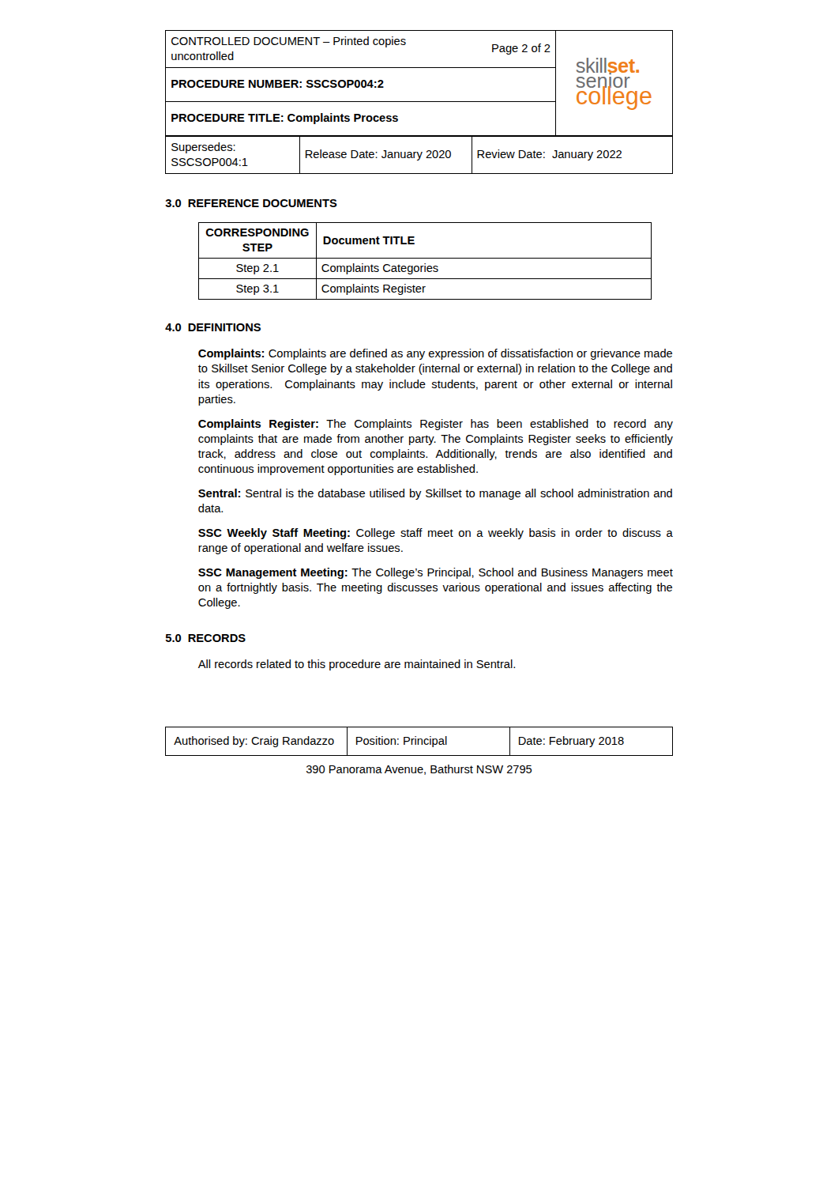| CONTROLLED DOCUMENT – Printed copies uncontrolled | Page 2 of 2 | skill set . senior college |
| PROCEDURE NUMBER: SSCSOP004:2 |
| PROCEDURE TITLE: Complaints Process |
| Supersedes: SSCSOP004:1 | Release Date: January 2020 | Review Date: January 2022 |
3.0 REFERENCE DOCUMENTS
| CORRESPONDING STEP | Document TITLE |
| --- | --- |
| Step 2.1 | Complaints Categories |
| Step 3.1 | Complaints Register |
4.0 DEFINITIONS
Complaints: Complaints are defined as any expression of dissatisfaction or grievance made to Skillset Senior College by a stakeholder (internal or external) in relation to the College and its operations. Complainants may include students, parent or other external or internal parties.
Complaints Register: The Complaints Register has been established to record any complaints that are made from another party. The Complaints Register seeks to efficiently track, address and close out complaints. Additionally, trends are also identified and continuous improvement opportunities are established.
Sentral: Sentral is the database utilised by Skillset to manage all school administration and data.
SSC Weekly Staff Meeting: College staff meet on a weekly basis in order to discuss a range of operational and welfare issues.
SSC Management Meeting: The College’s Principal, School and Business Managers meet on a fortnightly basis. The meeting discusses various operational and issues affecting the College.
5.0 RECORDS
All records related to this procedure are maintained in Sentral.
| Authorised by: Craig Randazzo | Position: Principal | Date: February 2018 |
390 Panorama Avenue, Bathurst NSW 2795